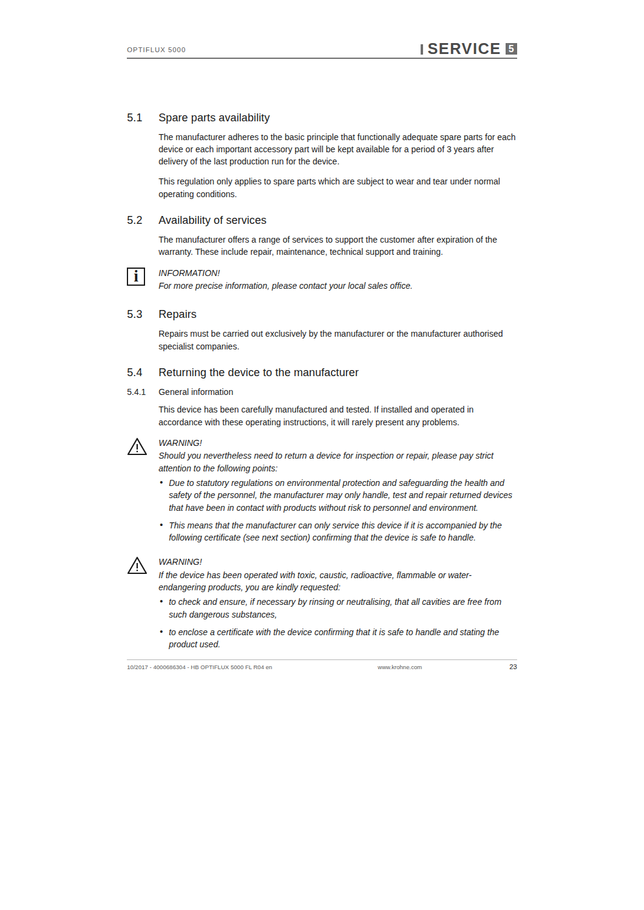OPTIFLUX 5000
SERVICE 5
5.1 Spare parts availability
The manufacturer adheres to the basic principle that functionally adequate spare parts for each device or each important accessory part will be kept available for a period of 3 years after delivery of the last production run for the device.
This regulation only applies to spare parts which are subject to wear and tear under normal operating conditions.
5.2 Availability of services
The manufacturer offers a range of services to support the customer after expiration of the warranty. These include repair, maintenance, technical support and training.
i
INFORMATION!
For more precise information, please contact your local sales office.
5.3 Repairs
Repairs must be carried out exclusively by the manufacturer or the manufacturer authorised specialist companies.
5.4 Returning the device to the manufacturer
5.4.1 General information
This device has been carefully manufactured and tested. If installed and operated in accordance with these operating instructions, it will rarely present any problems.
WARNING!
Should you nevertheless need to return a device for inspection or repair, please pay strict attention to the following points:
Due to statutory regulations on environmental protection and safeguarding the health and safety of the personnel, the manufacturer may only handle, test and repair returned devices that have been in contact with products without risk to personnel and environment.
This means that the manufacturer can only service this device if it is accompanied by the following certificate (see next section) confirming that the device is safe to handle.
WARNING!
If the device has been operated with toxic, caustic, radioactive, flammable or water-endangering products, you are kindly requested:
to check and ensure, if necessary by rinsing or neutralising, that all cavities are free from such dangerous substances,
to enclose a certificate with the device confirming that it is safe to handle and stating the product used.
10/2017 - 4000686304 - HB OPTIFLUX 5000 FL R04 en
www.krohne.com
23